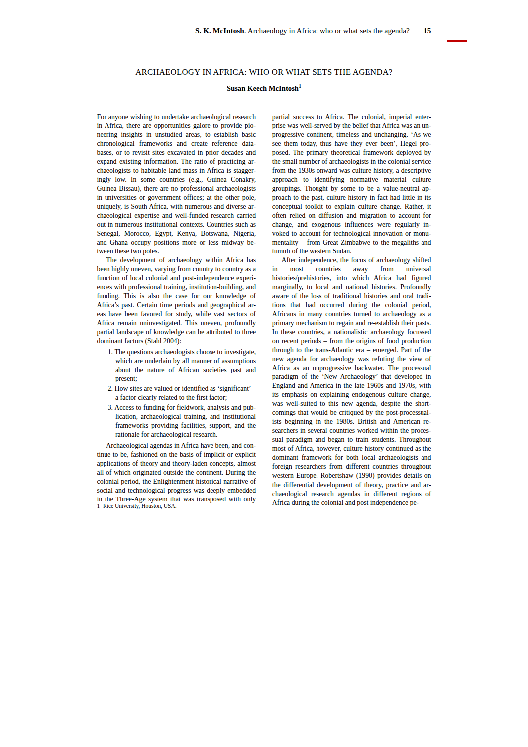S. K. McIntosh. Archaeology in Africa: who or what sets the agenda? 15
Archaeology in Africa: who or what sets the agenda?
Susan Keech McIntosh1
For anyone wishing to undertake archaeological research in Africa, there are opportunities galore to provide pioneering insights in unstudied areas, to establish basic chronological frameworks and create reference databases, or to revisit sites excavated in prior decades and expand existing information. The ratio of practicing archaeologists to habitable land mass in Africa is staggeringly low. In some countries (e.g., Guinea Conakry, Guinea Bissau), there are no professional archaeologists in universities or government offices; at the other pole, uniquely, is South Africa, with numerous and diverse archaeological expertise and well-funded research carried out in numerous institutional contexts. Countries such as Senegal, Morocco, Egypt, Kenya, Botswana, Nigeria, and Ghana occupy positions more or less midway between these two poles.
The development of archaeology within Africa has been highly uneven, varying from country to country as a function of local colonial and post-independence experiences with professional training, institution-building, and funding. This is also the case for our knowledge of Africa’s past. Certain time periods and geographical areas have been favored for study, while vast sectors of Africa remain uninvestigated. This uneven, profoundly partial landscape of knowledge can be attributed to three dominant factors (Stahl 2004):
The questions archaeologists choose to investigate, which are underlain by all manner of assumptions about the nature of African societies past and present;
How sites are valued or identified as ‘significant’ – a factor clearly related to the first factor;
Access to funding for fieldwork, analysis and publication, archaeological training, and institutional frameworks providing facilities, support, and the rationale for archaeological research.
Archaeological agendas in Africa have been, and continue to be, fashioned on the basis of implicit or explicit applications of theory and theory-laden concepts, almost all of which originated outside the continent. During the colonial period, the Enlightenment historical narrative of social and technological progress was deeply embedded in the Three-Age system that was transposed with only partial success to Africa. The colonial, imperial enterprise was well-served by the belief that Africa was an unprogressive continent, timeless and unchanging. ‘As we see them today, thus have they ever been’, Hegel proposed. The primary theoretical framework deployed by the small number of archaeologists in the colonial service from the 1930s onward was culture history, a descriptive approach to identifying normative material culture groupings. Thought by some to be a value-neutral approach to the past, culture history in fact had little in its conceptual toolkit to explain culture change. Rather, it often relied on diffusion and migration to account for change, and exogenous influences were regularly invoked to account for technological innovation or monumentality – from Great Zimbabwe to the megaliths and tumuli of the western Sudan.
After independence, the focus of archaeology shifted in most countries away from universal histories/prehistories, into which Africa had figured marginally, to local and national histories. Profoundly aware of the loss of traditional histories and oral traditions that had occurred during the colonial period, Africans in many countries turned to archaeology as a primary mechanism to regain and re-establish their pasts. In these countries, a nationalistic archaeology focussed on recent periods – from the origins of food production through to the trans-Atlantic era – emerged. Part of the new agenda for archaeology was refuting the view of Africa as an unprogressive backwater. The processual paradigm of the ‘New Archaeology’ that developed in England and America in the late 1960s and 1970s, with its emphasis on explaining endogenous culture change, was well-suited to this new agenda, despite the shortcomings that would be critiqued by the post-processualists beginning in the 1980s. British and American researchers in several countries worked within the processual paradigm and began to train students. Throughout most of Africa, however, culture history continued as the dominant framework for both local archaeologists and foreign researchers from different countries throughout western Europe. Robertshaw (1990) provides details on the differential development of theory, practice and archaeological research agendas in different regions of Africa during the colonial and post independence pe-
1 Rice University, Houston, USA.